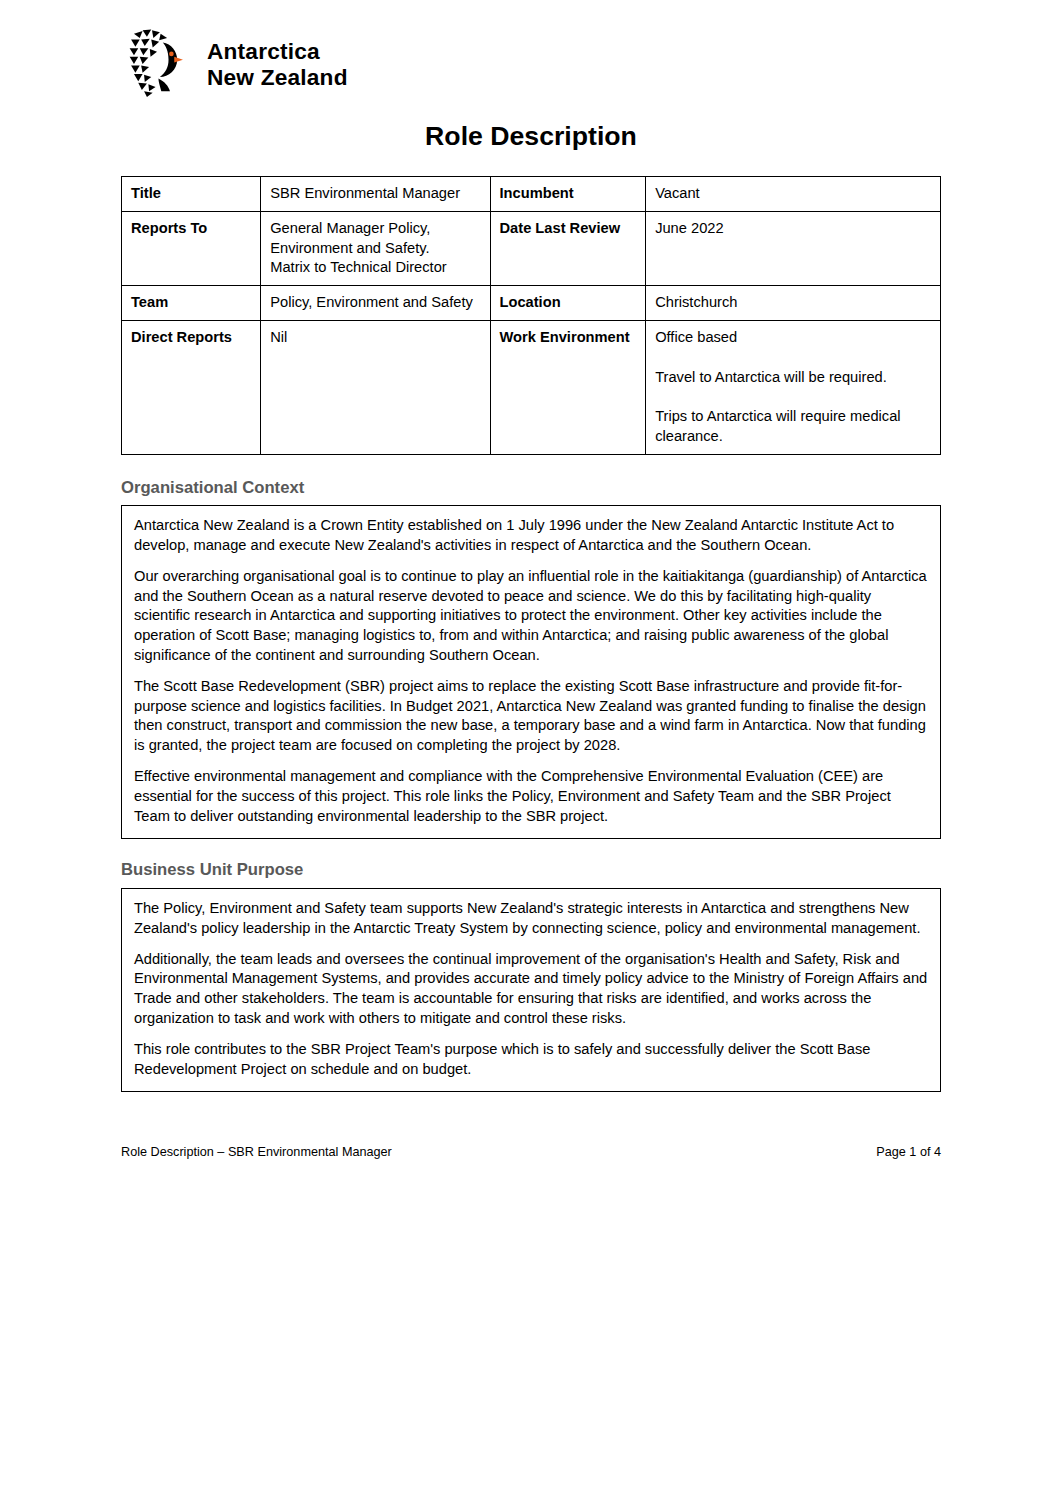Antarctica
New Zealand
Role Description
| Title | SBR Environmental Manager | Incumbent | Vacant |
| Reports To | General Manager Policy, Environment and Safety. Matrix to Technical Director | Date Last Review | June 2022 |
| Team | Policy, Environment and Safety | Location | Christchurch |
| Direct Reports | Nil | Work Environment | Office based Travel to Antarctica will be required. Trips to Antarctica will require medical clearance. |
Organisational Context
Antarctica New Zealand is a Crown Entity established on 1 July 1996 under the New Zealand Antarctic Institute Act to develop, manage and execute New Zealand's activities in respect of Antarctica and the Southern Ocean.
Our overarching organisational goal is to continue to play an influential role in the kaitiakitanga (guardianship) of Antarctica and the Southern Ocean as a natural reserve devoted to peace and science. We do this by facilitating high-quality scientific research in Antarctica and supporting initiatives to protect the environment. Other key activities include the operation of Scott Base; managing logistics to, from and within Antarctica; and raising public awareness of the global significance of the continent and surrounding Southern Ocean.
The Scott Base Redevelopment (SBR) project aims to replace the existing Scott Base infrastructure and provide fit-for-purpose science and logistics facilities. In Budget 2021, Antarctica New Zealand was granted funding to finalise the design then construct, transport and commission the new base, a temporary base and a wind farm in Antarctica. Now that funding is granted, the project team are focused on completing the project by 2028.
Effective environmental management and compliance with the Comprehensive Environmental Evaluation (CEE) are essential for the success of this project. This role links the Policy, Environment and Safety Team and the SBR Project Team to deliver outstanding environmental leadership to the SBR project.
Business Unit Purpose
The Policy, Environment and Safety team supports New Zealand's strategic interests in Antarctica and strengthens New Zealand's policy leadership in the Antarctic Treaty System by connecting science, policy and environmental management.
Additionally, the team leads and oversees the continual improvement of the organisation's Health and Safety, Risk and Environmental Management Systems, and provides accurate and timely policy advice to the Ministry of Foreign Affairs and Trade and other stakeholders. The team is accountable for ensuring that risks are identified, and works across the organization to task and work with others to mitigate and control these risks.
This role contributes to the SBR Project Team's purpose which is to safely and successfully deliver the Scott Base Redevelopment Project on schedule and on budget.
Role Description – SBR Environmental Manager Page 1 of 4